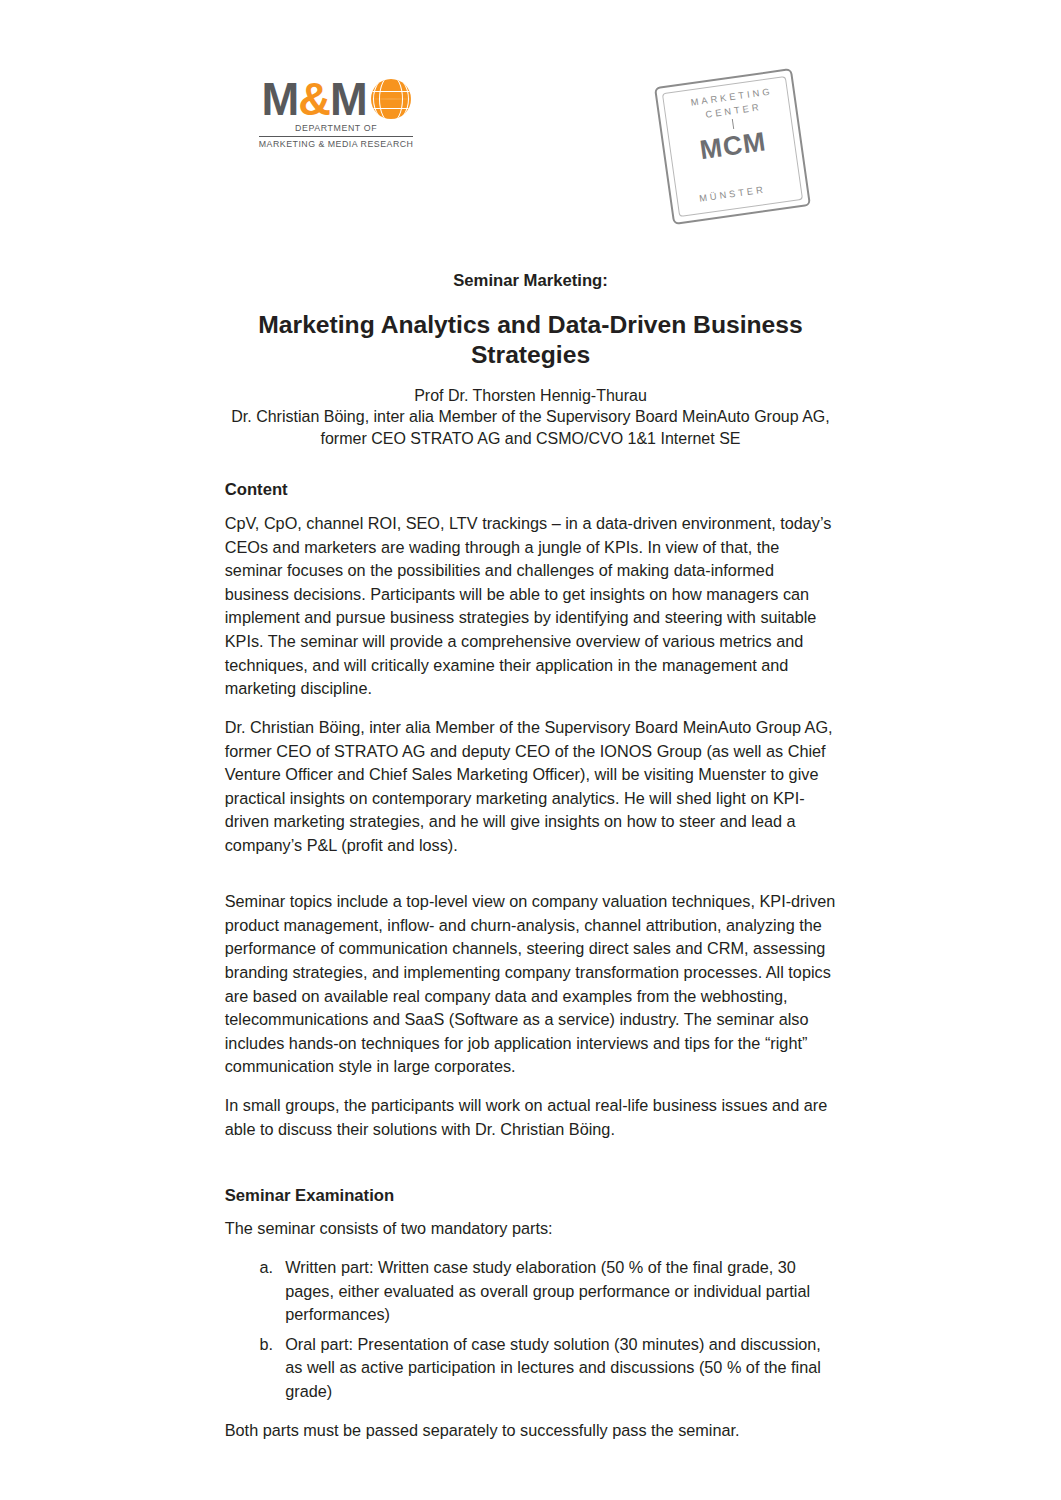M&M
DEPARTMENT OF
MARKETING & MEDIA RESEARCH
MARKETING CENTER
MCM
MÜNSTER
Seminar Marketing:
Marketing Analytics and Data-Driven Business Strategies
Prof Dr. Thorsten Hennig-Thurau
Dr. Christian Böing, inter alia Member of the Supervisory Board MeinAuto Group AG, former CEO STRATO AG and CSMO/CVO 1&1 Internet SE
Content
CpV, CpO, channel ROI, SEO, LTV trackings – in a data-driven environment, today’s CEOs and marketers are wading through a jungle of KPIs. In view of that, the seminar focuses on the possibilities and challenges of making data-informed business decisions. Participants will be able to get insights on how managers can implement and pursue business strategies by identifying and steering with suitable KPIs. The seminar will provide a comprehensive overview of various metrics and techniques, and will critically examine their application in the management and marketing discipline.
Dr. Christian Böing, inter alia Member of the Supervisory Board MeinAuto Group AG, former CEO of STRATO AG and deputy CEO of the IONOS Group (as well as Chief Venture Officer and Chief Sales Marketing Officer), will be visiting Muenster to give practical insights on contemporary marketing analytics. He will shed light on KPI-driven marketing strategies, and he will give insights on how to steer and lead a company’s P&L (profit and loss).
Seminar topics include a top-level view on company valuation techniques, KPI-driven product management, inflow- and churn-analysis, channel attribution, analyzing the performance of communication channels, steering direct sales and CRM, assessing branding strategies, and implementing company transformation processes. All topics are based on available real company data and examples from the webhosting, telecommunications and SaaS (Software as a service) industry. The seminar also includes hands-on techniques for job application interviews and tips for the “right” communication style in large corporates.
In small groups, the participants will work on actual real-life business issues and are able to discuss their solutions with Dr. Christian Böing.
Seminar Examination
The seminar consists of two mandatory parts:
Written part: Written case study elaboration (50 % of the final grade, 30 pages, either evaluated as overall group performance or individual partial performances)
Oral part: Presentation of case study solution (30 minutes) and discussion, as well as active participation in lectures and discussions (50 % of the final grade)
Both parts must be passed separately to successfully pass the seminar.